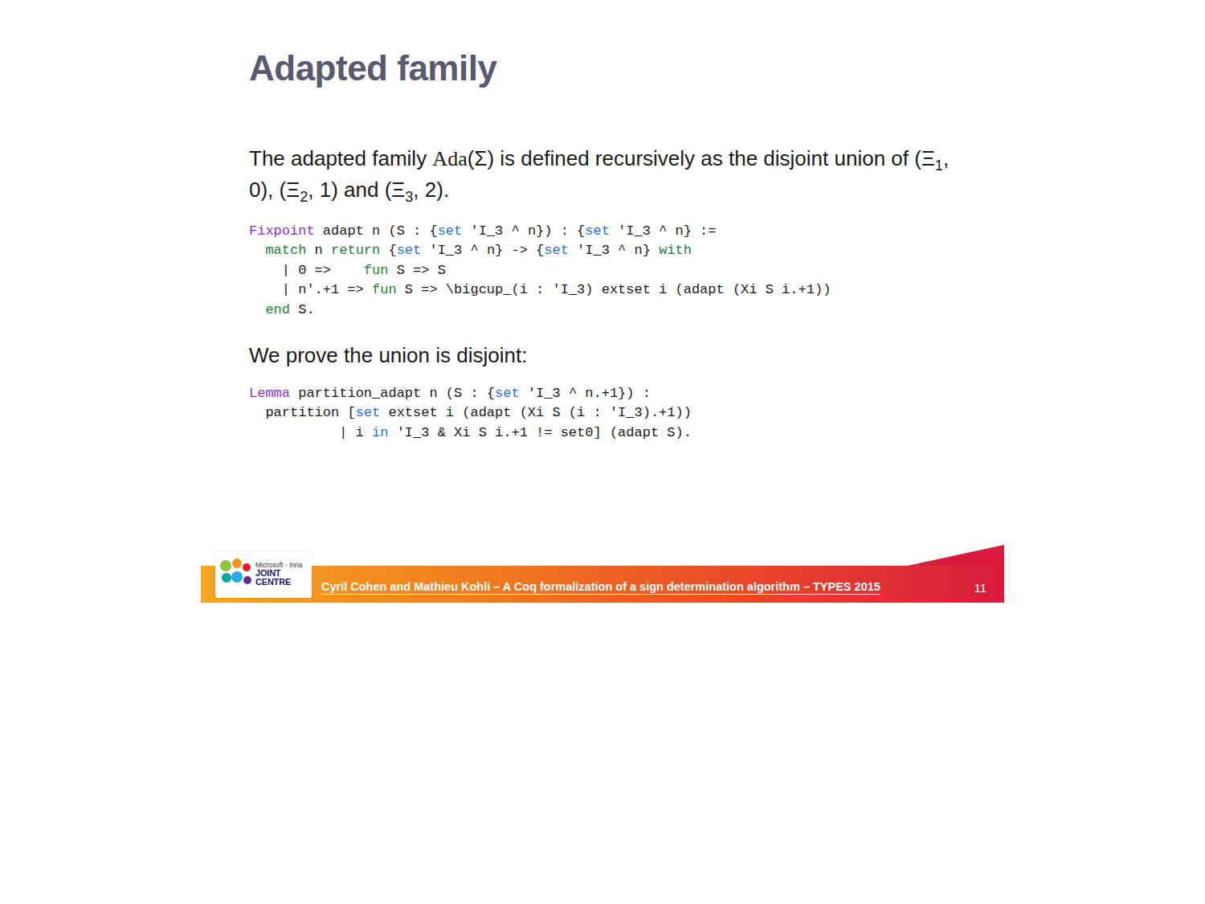Adapted family
The adapted family Ada(Σ) is defined recursively as the disjoint union of (Ξ1, 0), (Ξ2, 1) and (Ξ3, 2).
Fixpoint adapt n (S : {set 'I_3 ^ n}) : {set 'I_3 ^ n} := match n return {set 'I_3 ^ n} -> {set 'I_3 ^ n} with | 0 => fun S => S | n'.+1 => fun S => \bigcup_(i : 'I_3) extset i (adapt (Xi S i.+1)) end S.
We prove the union is disjoint:
Lemma partition_adapt n (S : {set 'I_3 ^ n.+1}) : partition [set extset i (adapt (Xi S (i : 'I_3).+1)) | i in 'I_3 & Xi S i.+1 != set0] (adapt S).
Microsoft - Inria JOINT CENTRE
Cyril Cohen and Mathieu Kohli – A Coq formalization of a sign determination algorithm – TYPES 2015
11